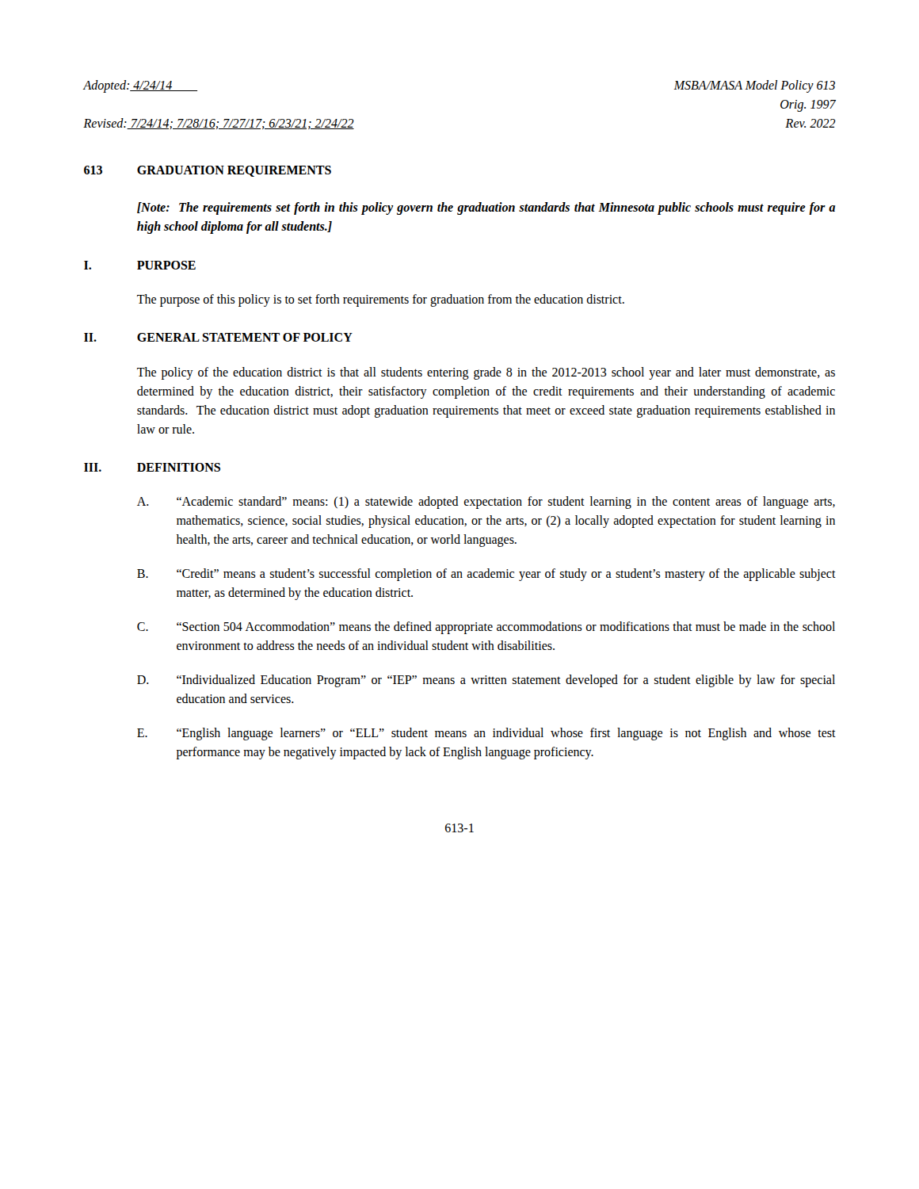Adopted: 4/24/14
MSBA/MASA Model Policy 613
Orig. 1997
Revised: 7/24/14; 7/28/16; 7/27/17; 6/23/21; 2/24/22
Rev. 2022
613
GRADUATION REQUIREMENTS
[Note: The requirements set forth in this policy govern the graduation standards that Minnesota public schools must require for a high school diploma for all students.]
I.
PURPOSE
The purpose of this policy is to set forth requirements for graduation from the education district.
II.
GENERAL STATEMENT OF POLICY
The policy of the education district is that all students entering grade 8 in the 2012-2013 school year and later must demonstrate, as determined by the education district, their satisfactory completion of the credit requirements and their understanding of academic standards. The education district must adopt graduation requirements that meet or exceed state graduation requirements established in law or rule.
III.
DEFINITIONS
A.
“Academic standard” means: (1) a statewide adopted expectation for student learning in the content areas of language arts, mathematics, science, social studies, physical education, or the arts, or (2) a locally adopted expectation for student learning in health, the arts, career and technical education, or world languages.
B.
“Credit” means a student’s successful completion of an academic year of study or a student’s mastery of the applicable subject matter, as determined by the education district.
C.
“Section 504 Accommodation” means the defined appropriate accommodations or modifications that must be made in the school environment to address the needs of an individual student with disabilities.
D.
“Individualized Education Program” or “IEP” means a written statement developed for a student eligible by law for special education and services.
E.
“English language learners” or “ELL” student means an individual whose first language is not English and whose test performance may be negatively impacted by lack of English language proficiency.
613-1